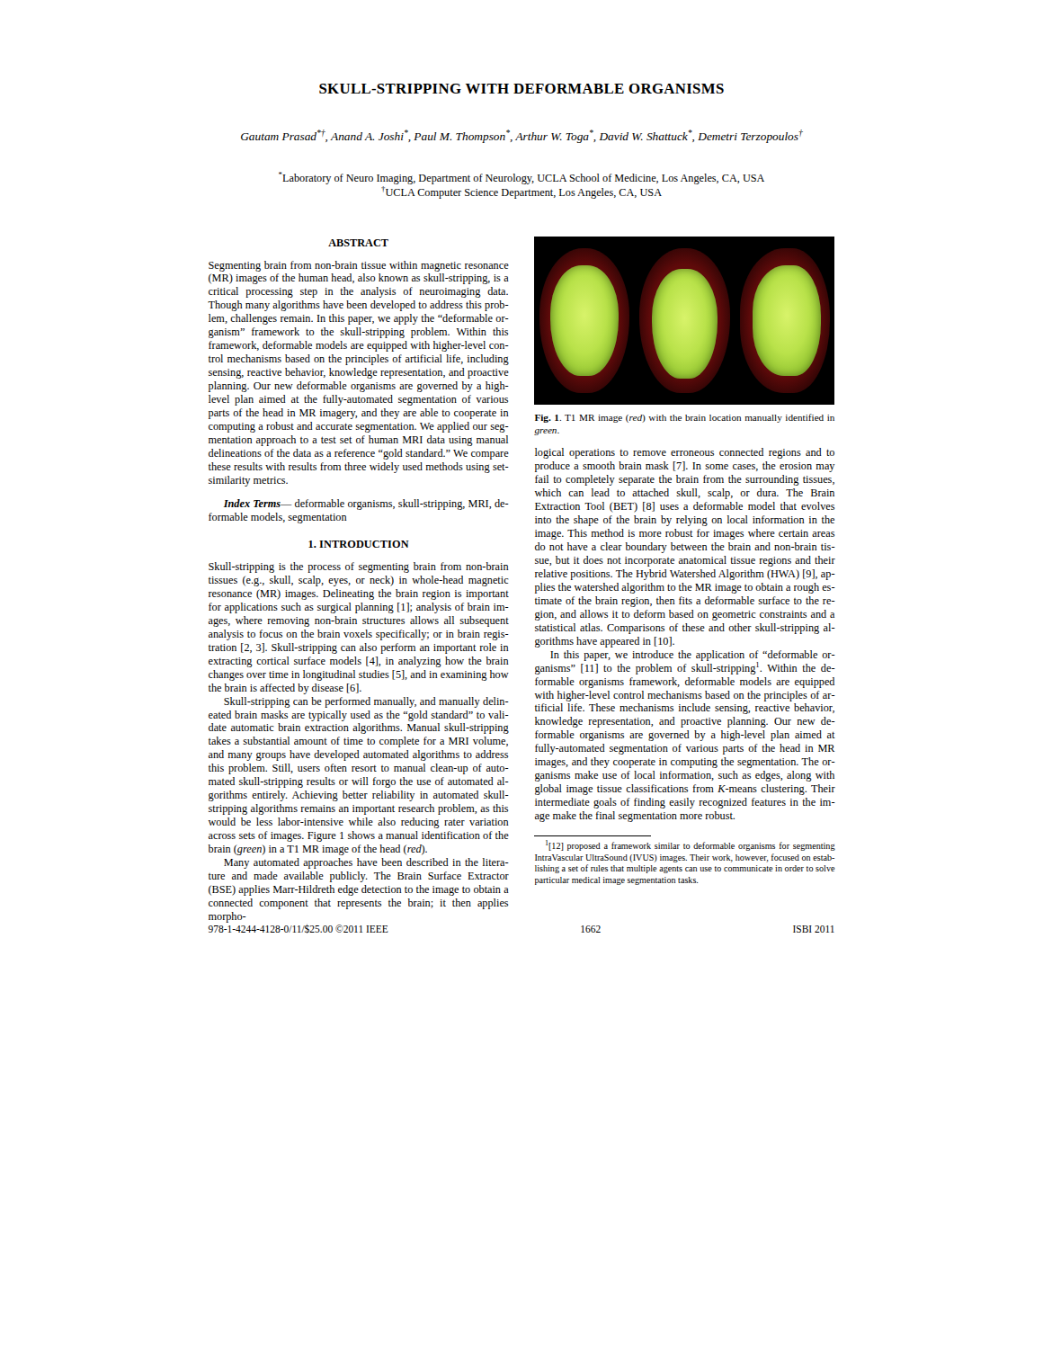SKULL-STRIPPING WITH DEFORMABLE ORGANISMS
Gautam Prasad*†, Anand A. Joshi*, Paul M. Thompson*, Arthur W. Toga*, David W. Shattuck*, Demetri Terzopoulos†
*Laboratory of Neuro Imaging, Department of Neurology, UCLA School of Medicine, Los Angeles, CA, USA
†UCLA Computer Science Department, Los Angeles, CA, USA
Abstract
Segmenting brain from non-brain tissue within magnetic resonance (MR) images of the human head, also known as skull-stripping, is a critical processing step in the analysis of neuroimaging data. Though many algorithms have been developed to address this problem, challenges remain. In this paper, we apply the “deformable organism” framework to the skull-stripping problem. Within this framework, deformable models are equipped with higher-level control mechanisms based on the principles of artificial life, including sensing, reactive behavior, knowledge representation, and proactive planning. Our new deformable organisms are governed by a high-level plan aimed at the fully-automated segmentation of various parts of the head in MR imagery, and they are able to cooperate in computing a robust and accurate segmentation. We applied our segmentation approach to a test set of human MRI data using manual delineations of the data as a reference “gold standard.” We compare these results with results from three widely used methods using set-similarity metrics.
Index Terms— deformable organisms, skull-stripping, MRI, deformable models, segmentation
1. Introduction
Skull-stripping is the process of segmenting brain from non-brain tissues (e.g., skull, scalp, eyes, or neck) in whole-head magnetic resonance (MR) images. Delineating the brain region is important for applications such as surgical planning [1]; analysis of brain images, where removing non-brain structures allows all subsequent analysis to focus on the brain voxels specifically; or in brain registration [2, 3]. Skull-stripping can also perform an important role in extracting cortical surface models [4], in analyzing how the brain changes over time in longitudinal studies [5], and in examining how the brain is affected by disease [6].
Skull-stripping can be performed manually, and manually delineated brain masks are typically used as the “gold standard” to validate automatic brain extraction algorithms. Manual skull-stripping takes a substantial amount of time to complete for a MRI volume, and many groups have developed automated algorithms to address this problem. Still, users often resort to manual clean-up of automated skull-stripping results or will forgo the use of automated algorithms entirely. Achieving better reliability in automated skull-stripping algorithms remains an important research problem, as this would be less labor-intensive while also reducing rater variation across sets of images. Figure 1 shows a manual identification of the brain (green) in a T1 MR image of the head (red).
Many automated approaches have been described in the literature and made available publicly. The Brain Surface Extractor (BSE) applies Marr-Hildreth edge detection to the image to obtain a connected component that represents the brain; it then applies morpho-
Fig. 1. T1 MR image (red) with the brain location manually identified in green.
logical operations to remove erroneous connected regions and to produce a smooth brain mask [7]. In some cases, the erosion may fail to completely separate the brain from the surrounding tissues, which can lead to attached skull, scalp, or dura. The Brain Extraction Tool (BET) [8] uses a deformable model that evolves into the shape of the brain by relying on local information in the image. This method is more robust for images where certain areas do not have a clear boundary between the brain and non-brain tissue, but it does not incorporate anatomical tissue regions and their relative positions. The Hybrid Watershed Algorithm (HWA) [9], applies the watershed algorithm to the MR image to obtain a rough estimate of the brain region, then fits a deformable surface to the region, and allows it to deform based on geometric constraints and a statistical atlas. Comparisons of these and other skull-stripping algorithms have appeared in [10].
In this paper, we introduce the application of “deformable organisms” [11] to the problem of skull-stripping1. Within the deformable organisms framework, deformable models are equipped with higher-level control mechanisms based on the principles of artificial life. These mechanisms include sensing, reactive behavior, knowledge representation, and proactive planning. Our new deformable organisms are governed by a high-level plan aimed at fully-automated segmentation of various parts of the head in MR images, and they cooperate in computing the segmentation. The organisms make use of local information, such as edges, along with global image tissue classifications from K-means clustering. Their intermediate goals of finding easily recognized features in the image make the final segmentation more robust.
1[12] proposed a framework similar to deformable organisms for segmenting IntraVascular UltraSound (IVUS) images. Their work, however, focused on establishing a set of rules that multiple agents can use to communicate in order to solve particular medical image segmentation tasks.
978-1-4244-4128-0/11/$25.00 ©2011 IEEE
1662
ISBI 2011